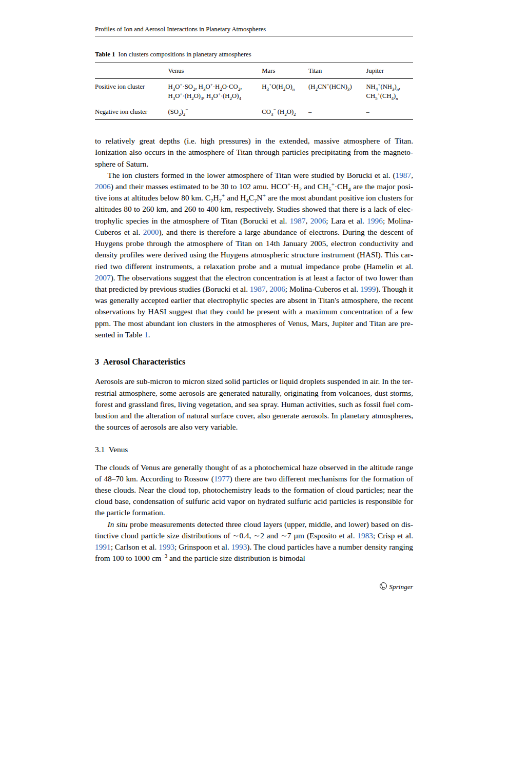Profiles of Ion and Aerosol Interactions in Planetary Atmospheres
Table 1 Ion clusters compositions in planetary atmospheres
| | Venus | Mars | Titan | Jupiter |
| --- | --- | --- | --- | --- |
| Positive ion cluster | H 3 O + ·SO 2 , H 3 O + ·H 2 O·CO 2 , H 3 O + ·(H 2 O) 3 , H 3 O + ·(H 2 O) 4 | H 3 + O(H 2 O) n | (H 2 CN + (HCN) 3 ) | NH 4 + (NH 3 ) n , CH 5 + (CH 4 ) n |
| Negative ion cluster | (SO 2 ) 2 − | CO 3 − (H 2 O) 2 | – | – |
to relatively great depths (i.e. high pressures) in the extended, massive atmosphere of Titan. Ionization also occurs in the atmosphere of Titan through particles precipitating from the magnetosphere of Saturn.
The ion clusters formed in the lower atmosphere of Titan were studied by Borucki et al. (1987, 2006) and their masses estimated to be 30 to 102 amu. HCO+·H2 and CH5+·CH4 are the major positive ions at altitudes below 80 km. C7H7+ and H4C7N+ are the most abundant positive ion clusters for altitudes 80 to 260 km, and 260 to 400 km, respectively. Studies showed that there is a lack of electrophylic species in the atmosphere of Titan (Borucki et al. 1987, 2006; Lara et al. 1996; Molina-Cuberos et al. 2000), and there is therefore a large abundance of electrons. During the descent of Huygens probe through the atmosphere of Titan on 14th January 2005, electron conductivity and density profiles were derived using the Huygens atmospheric structure instrument (HASI). This carried two different instruments, a relaxation probe and a mutual impedance probe (Hamelin et al. 2007). The observations suggest that the electron concentration is at least a factor of two lower than that predicted by previous studies (Borucki et al. 1987, 2006; Molina-Cuberos et al. 1999). Though it was generally accepted earlier that electrophylic species are absent in Titan's atmosphere, the recent observations by HASI suggest that they could be present with a maximum concentration of a few ppm. The most abundant ion clusters in the atmospheres of Venus, Mars, Jupiter and Titan are presented in Table 1.
3 Aerosol Characteristics
Aerosols are sub-micron to micron sized solid particles or liquid droplets suspended in air. In the terrestrial atmosphere, some aerosols are generated naturally, originating from volcanoes, dust storms, forest and grassland fires, living vegetation, and sea spray. Human activities, such as fossil fuel combustion and the alteration of natural surface cover, also generate aerosols. In planetary atmospheres, the sources of aerosols are also very variable.
3.1 Venus
The clouds of Venus are generally thought of as a photochemical haze observed in the altitude range of 48–70 km. According to Rossow (1977) there are two different mechanisms for the formation of these clouds. Near the cloud top, photochemistry leads to the formation of cloud particles; near the cloud base, condensation of sulfuric acid vapor on hydrated sulfuric acid particles is responsible for the particle formation.
In situ probe measurements detected three cloud layers (upper, middle, and lower) based on distinctive cloud particle size distributions of ∼0.4, ∼2 and ∼7 µm (Esposito et al. 1983; Crisp et al. 1991; Carlson et al. 1993; Grinspoon et al. 1993). The cloud particles have a number density ranging from 100 to 1000 cm−3 and the particle size distribution is bimodal
Springer